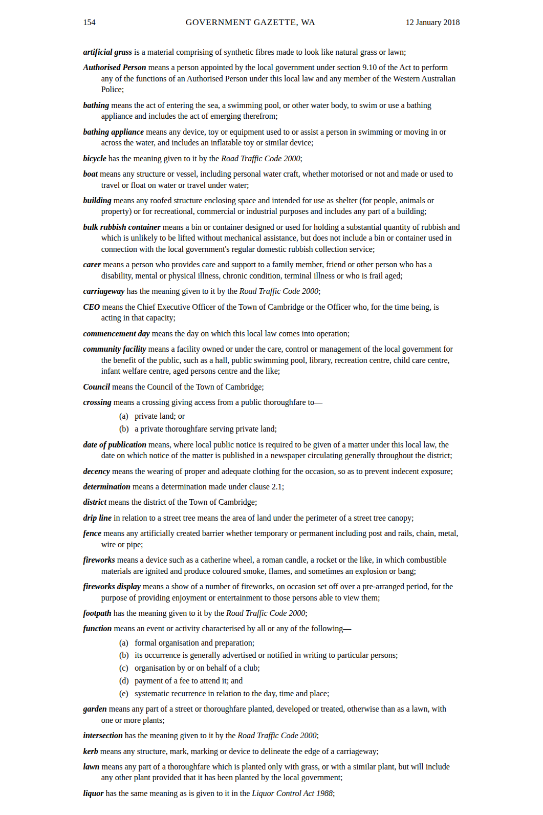154 GOVERNMENT GAZETTE, WA 12 January 2018
artificial grass
is a material comprising of synthetic fibres made to look like natural grass or lawn;
Authorised Person
means a person appointed by the local government under section 9.10 of the Act to perform any of the functions of an Authorised Person under this local law and any member of the Western Australian Police;
bathing
means the act of entering the sea, a swimming pool, or other water body, to swim or use a bathing appliance and includes the act of emerging therefrom;
bathing appliance
means any device, toy or equipment used to or assist a person in swimming or moving in or across the water, and includes an inflatable toy or similar device;
bicycle
has the meaning given to it by the Road Traffic Code 2000;
boat
means any structure or vessel, including personal water craft, whether motorised or not and made or used to travel or float on water or travel under water;
building
means any roofed structure enclosing space and intended for use as shelter (for people, animals or property) or for recreational, commercial or industrial purposes and includes any part of a building;
bulk rubbish container
means a bin or container designed or used for holding a substantial quantity of rubbish and which is unlikely to be lifted without mechanical assistance, but does not include a bin or container used in connection with the local government's regular domestic rubbish collection service;
carer
means a person who provides care and support to a family member, friend or other person who has a disability, mental or physical illness, chronic condition, terminal illness or who is frail aged;
carriageway
has the meaning given to it by the Road Traffic Code 2000;
CEO
means the Chief Executive Officer of the Town of Cambridge or the Officer who, for the time being, is acting in that capacity;
commencement day
means the day on which this local law comes into operation;
community facility
means a facility owned or under the care, control or management of the local government for the benefit of the public, such as a hall, public swimming pool, library, recreation centre, child care centre, infant welfare centre, aged persons centre and the like;
Council
means the Council of the Town of Cambridge;
crossing
means a crossing giving access from a public thoroughfare to—
(a) private land; or
(b) a private thoroughfare serving private land;
date of publication
means, where local public notice is required to be given of a matter under this local law, the date on which notice of the matter is published in a newspaper circulating generally throughout the district;
decency
means the wearing of proper and adequate clothing for the occasion, so as to prevent indecent exposure;
determination
means a determination made under clause 2.1;
district
means the district of the Town of Cambridge;
drip line
in relation to a street tree means the area of land under the perimeter of a street tree canopy;
fence
means any artificially created barrier whether temporary or permanent including post and rails, chain, metal, wire or pipe;
fireworks
means a device such as a catherine wheel, a roman candle, a rocket or the like, in which combustible materials are ignited and produce coloured smoke, flames, and sometimes an explosion or bang;
fireworks display
means a show of a number of fireworks, on occasion set off over a pre-arranged period, for the purpose of providing enjoyment or entertainment to those persons able to view them;
footpath
has the meaning given to it by the Road Traffic Code 2000;
function
means an event or activity characterised by all or any of the following—
(a) formal organisation and preparation;
(b) its occurrence is generally advertised or notified in writing to particular persons;
(c) organisation by or on behalf of a club;
(d) payment of a fee to attend it; and
(e) systematic recurrence in relation to the day, time and place;
garden
means any part of a street or thoroughfare planted, developed or treated, otherwise than as a lawn, with one or more plants;
intersection
has the meaning given to it by the Road Traffic Code 2000;
kerb
means any structure, mark, marking or device to delineate the edge of a carriageway;
lawn
means any part of a thoroughfare which is planted only with grass, or with a similar plant, but will include any other plant provided that it has been planted by the local government;
liquor
has the same meaning as is given to it in the Liquor Control Act 1988;